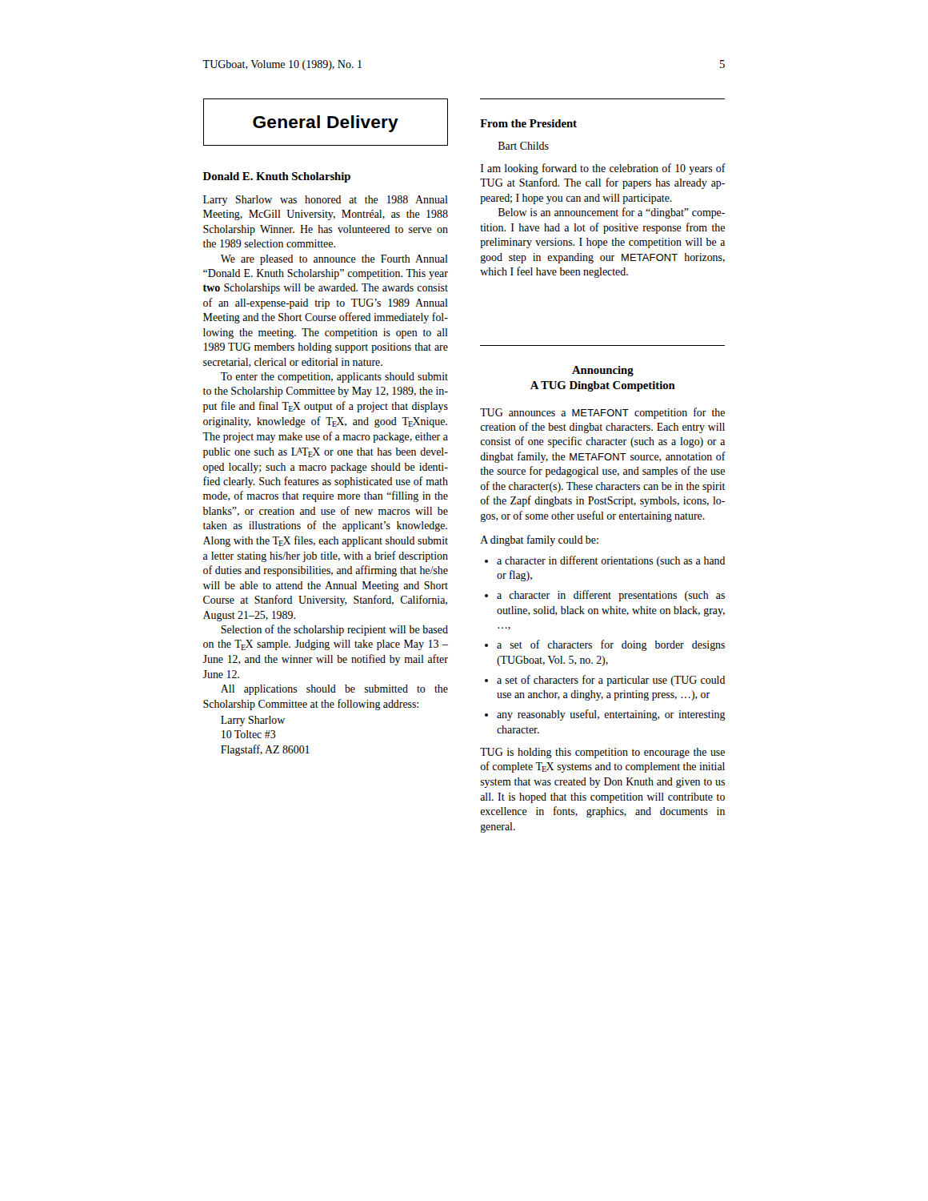TUGboat, Volume 10 (1989), No. 1
5
General Delivery
Donald E. Knuth Scholarship
Larry Sharlow was honored at the 1988 Annual Meeting, McGill University, Montréal, as the 1988 Scholarship Winner. He has volunteered to serve on the 1989 selection committee.
We are pleased to announce the Fourth Annual “Donald E. Knuth Scholarship” competition. This year two Scholarships will be awarded. The awards consist of an all-expense-paid trip to TUG’s 1989 Annual Meeting and the Short Course offered immediately following the meeting. The competition is open to all 1989 TUG members holding support positions that are secretarial, clerical or editorial in nature.
To enter the competition, applicants should submit to the Scholarship Committee by May 12, 1989, the input file and final TEX output of a project that displays originality, knowledge of TEX, and good TEXnique. The project may make use of a macro package, either a public one such as LATEX or one that has been developed locally; such a macro package should be identified clearly. Such features as sophisticated use of math mode, of macros that require more than “filling in the blanks”, or creation and use of new macros will be taken as illustrations of the applicant’s knowledge. Along with the TEX files, each applicant should submit a letter stating his/her job title, with a brief description of duties and responsibilities, and affirming that he/she will be able to attend the Annual Meeting and Short Course at Stanford University, Stanford, California, August 21–25, 1989.
Selection of the scholarship recipient will be based on the TEX sample. Judging will take place May 13 – June 12, and the winner will be notified by mail after June 12.
All applications should be submitted to the Scholarship Committee at the following address:
Larry Sharlow
10 Toltec #3
Flagstaff, AZ 86001
From the President
Bart Childs
I am looking forward to the celebration of 10 years of TUG at Stanford. The call for papers has already appeared; I hope you can and will participate.
Below is an announcement for a “dingbat” competition. I have had a lot of positive response from the preliminary versions. I hope the competition will be a good step in expanding our METAFONT horizons, which I feel have been neglected.
Announcing
A TUG Dingbat Competition
TUG announces a METAFONT competition for the creation of the best dingbat characters. Each entry will consist of one specific character (such as a logo) or a dingbat family, the METAFONT source, annotation of the source for pedagogical use, and samples of the use of the character(s). These characters can be in the spirit of the Zapf dingbats in PostScript, symbols, icons, logos, or of some other useful or entertaining nature.
A dingbat family could be:
a character in different orientations (such as a hand or flag),
a character in different presentations (such as outline, solid, black on white, white on black, gray, …,
a set of characters for doing border designs (TUGboat, Vol. 5, no. 2),
a set of characters for a particular use (TUG could use an anchor, a dinghy, a printing press, …), or
any reasonably useful, entertaining, or interesting character.
TUG is holding this competition to encourage the use of complete TEX systems and to complement the initial system that was created by Don Knuth and given to us all. It is hoped that this competition will contribute to excellence in fonts, graphics, and documents in general.